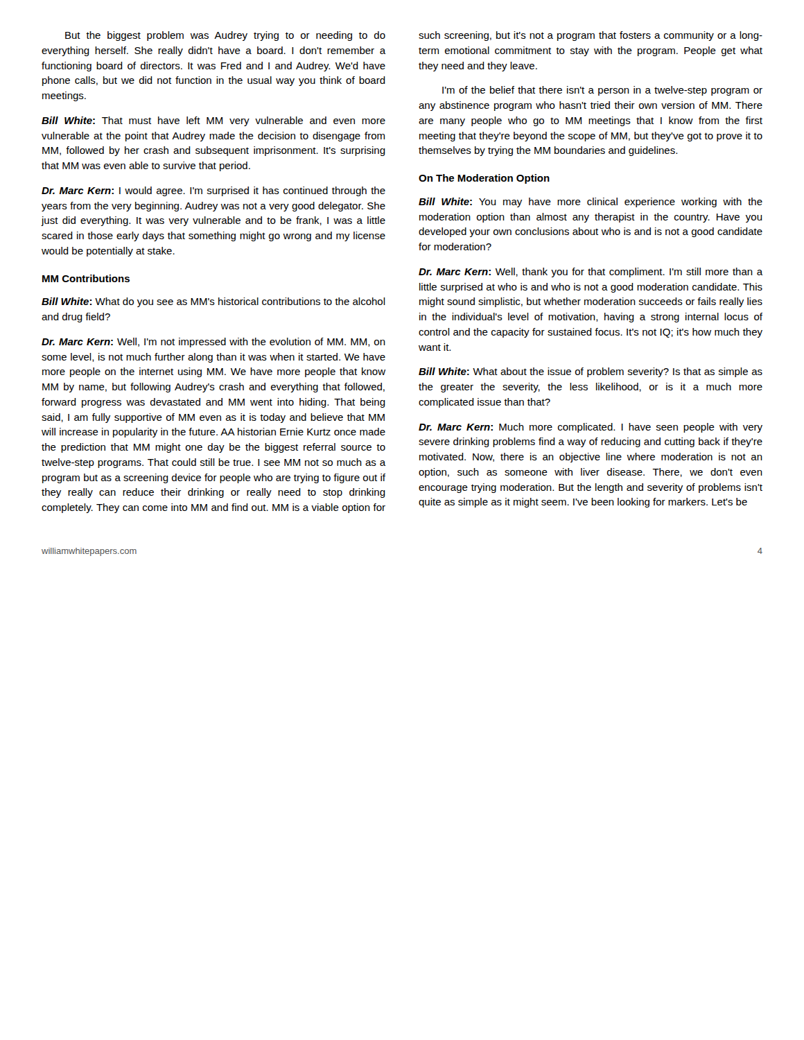But the biggest problem was Audrey trying to or needing to do everything herself. She really didn't have a board. I don't remember a functioning board of directors. It was Fred and I and Audrey. We'd have phone calls, but we did not function in the usual way you think of board meetings.
Bill White: That must have left MM very vulnerable and even more vulnerable at the point that Audrey made the decision to disengage from MM, followed by her crash and subsequent imprisonment. It's surprising that MM was even able to survive that period.
Dr. Marc Kern: I would agree. I'm surprised it has continued through the years from the very beginning. Audrey was not a very good delegator. She just did everything. It was very vulnerable and to be frank, I was a little scared in those early days that something might go wrong and my license would be potentially at stake.
MM Contributions
Bill White: What do you see as MM's historical contributions to the alcohol and drug field?
Dr. Marc Kern: Well, I'm not impressed with the evolution of MM. MM, on some level, is not much further along than it was when it started. We have more people on the internet using MM. We have more people that know MM by name, but following Audrey's crash and everything that followed, forward progress was devastated and MM went into hiding. That being said, I am fully supportive of MM even as it is today and believe that MM will increase in popularity in the future. AA historian Ernie Kurtz once made the prediction that MM might one day be the biggest referral source to twelve-step programs. That could still be true. I see MM not so much as a program but as a screening device for people who are trying to figure out if they really can reduce their drinking or really need to stop drinking completely. They can come into MM and find out. MM is a viable option for such screening, but it's not a program that fosters a community or a long-term emotional commitment to stay with the program. People get what they need and they leave.
I'm of the belief that there isn't a person in a twelve-step program or any abstinence program who hasn't tried their own version of MM. There are many people who go to MM meetings that I know from the first meeting that they're beyond the scope of MM, but they've got to prove it to themselves by trying the MM boundaries and guidelines.
On The Moderation Option
Bill White: You may have more clinical experience working with the moderation option than almost any therapist in the country. Have you developed your own conclusions about who is and is not a good candidate for moderation?
Dr. Marc Kern: Well, thank you for that compliment. I'm still more than a little surprised at who is and who is not a good moderation candidate. This might sound simplistic, but whether moderation succeeds or fails really lies in the individual's level of motivation, having a strong internal locus of control and the capacity for sustained focus. It's not IQ; it's how much they want it.
Bill White: What about the issue of problem severity? Is that as simple as the greater the severity, the less likelihood, or is it a much more complicated issue than that?
Dr. Marc Kern: Much more complicated. I have seen people with very severe drinking problems find a way of reducing and cutting back if they're motivated. Now, there is an objective line where moderation is not an option, such as someone with liver disease. There, we don't even encourage trying moderation. But the length and severity of problems isn't quite as simple as it might seem. I've been looking for markers. Let's be
williamwhitepapers.com 4